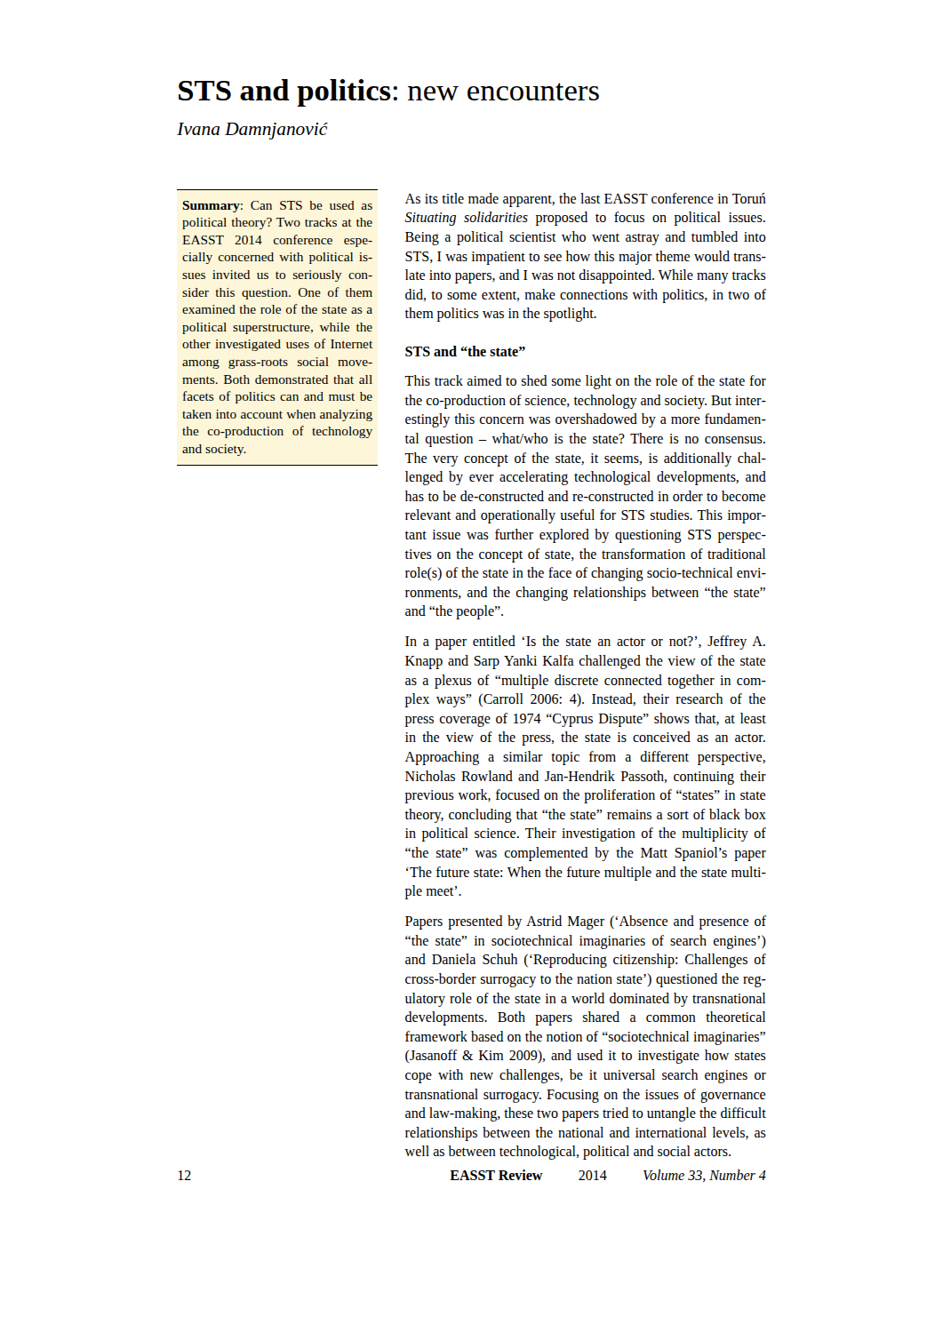STS and politics: new encounters
Ivana Damnjanović
Summary: Can STS be used as political theory? Two tracks at the EASST 2014 conference especially concerned with political issues invited us to seriously consider this question. One of them examined the role of the state as a political superstructure, while the other investigated uses of Internet among grass-roots social movements. Both demonstrated that all facets of politics can and must be taken into account when analyzing the co-production of technology and society.
As its title made apparent, the last EASST conference in Toruń Situating solidarities proposed to focus on political issues. Being a political scientist who went astray and tumbled into STS, I was impatient to see how this major theme would translate into papers, and I was not disappointed. While many tracks did, to some extent, make connections with politics, in two of them politics was in the spotlight.
STS and “the state”
This track aimed to shed some light on the role of the state for the co-production of science, technology and society. But interestingly this concern was overshadowed by a more fundamental question – what/who is the state? There is no consensus. The very concept of the state, it seems, is additionally challenged by ever accelerating technological developments, and has to be de-constructed and re-constructed in order to become relevant and operationally useful for STS studies. This important issue was further explored by questioning STS perspectives on the concept of state, the transformation of traditional role(s) of the state in the face of changing socio-technical environments, and the changing relationships between “the state” and “the people”.
In a paper entitled ‘Is the state an actor or not?’, Jeffrey A. Knapp and Sarp Yanki Kalfa challenged the view of the state as a plexus of “multiple discrete connected together in complex ways” (Carroll 2006: 4). Instead, their research of the press coverage of 1974 “Cyprus Dispute” shows that, at least in the view of the press, the state is conceived as an actor. Approaching a similar topic from a different perspective, Nicholas Rowland and Jan-Hendrik Passoth, continuing their previous work, focused on the proliferation of “states” in state theory, concluding that “the state” remains a sort of black box in political science. Their investigation of the multiplicity of “the state” was complemented by the Matt Spaniol’s paper ‘The future state: When the future multiple and the state multiple meet’.
Papers presented by Astrid Mager (‘Absence and presence of “the state” in sociotechnical imaginaries of search engines’) and Daniela Schuh (‘Reproducing citizenship: Challenges of cross-border surrogacy to the nation state’) questioned the regulatory role of the state in a world dominated by transnational developments. Both papers shared a common theoretical framework based on the notion of “sociotechnical imaginaries” (Jasanoff & Kim 2009), and used it to investigate how states cope with new challenges, be it universal search engines or transnational surrogacy. Focusing on the issues of governance and law-making, these two papers tried to untangle the difficult relationships between the national and international levels, as well as between technological, political and social actors.
12
EASST Review 2014 Volume 33, Number 4